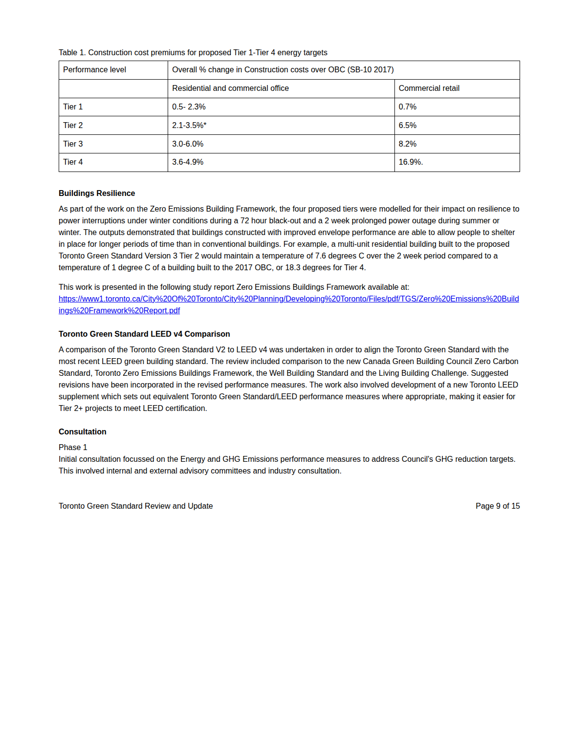Table 1. Construction cost premiums for proposed Tier 1-Tier 4 energy targets
| Performance level | Overall % change in Construction costs over OBC (SB-10 2017) |
| | Residential and commercial office | Commercial retail |
| Tier 1 | 0.5- 2.3% | 0.7% |
| Tier 2 | 2.1-3.5%* | 6.5% |
| Tier 3 | 3.0-6.0% | 8.2% |
| Tier 4 | 3.6-4.9% | 16.9%. |
Buildings Resilience
As part of the work on the Zero Emissions Building Framework, the four proposed tiers were modelled for their impact on resilience to power interruptions under winter conditions during a 72 hour black-out and a 2 week prolonged power outage during summer or winter. The outputs demonstrated that buildings constructed with improved envelope performance are able to allow people to shelter in place for longer periods of time than in conventional buildings. For example, a multi-unit residential building built to the proposed Toronto Green Standard Version 3 Tier 2 would maintain a temperature of 7.6 degrees C over the 2 week period compared to a temperature of 1 degree C of a building built to the 2017 OBC, or 18.3 degrees for Tier 4.
This work is presented in the following study report Zero Emissions Buildings Framework available at:
https://www1.toronto.ca/City%20Of%20Toronto/City%20Planning/Developing%20Toronto/Files/pdf/TGS/Zero%20Emissions%20Buildings%20Framework%20Report.pdf
Toronto Green Standard LEED v4 Comparison
A comparison of the Toronto Green Standard V2 to LEED v4 was undertaken in order to align the Toronto Green Standard with the most recent LEED green building standard. The review included comparison to the new Canada Green Building Council Zero Carbon Standard, Toronto Zero Emissions Buildings Framework, the Well Building Standard and the Living Building Challenge. Suggested revisions have been incorporated in the revised performance measures. The work also involved development of a new Toronto LEED supplement which sets out equivalent Toronto Green Standard/LEED performance measures where appropriate, making it easier for Tier 2+ projects to meet LEED certification.
Consultation
Phase 1
Initial consultation focussed on the Energy and GHG Emissions performance measures to address Council's GHG reduction targets. This involved internal and external advisory committees and industry consultation.
Toronto Green Standard Review and Update Page 9 of 15